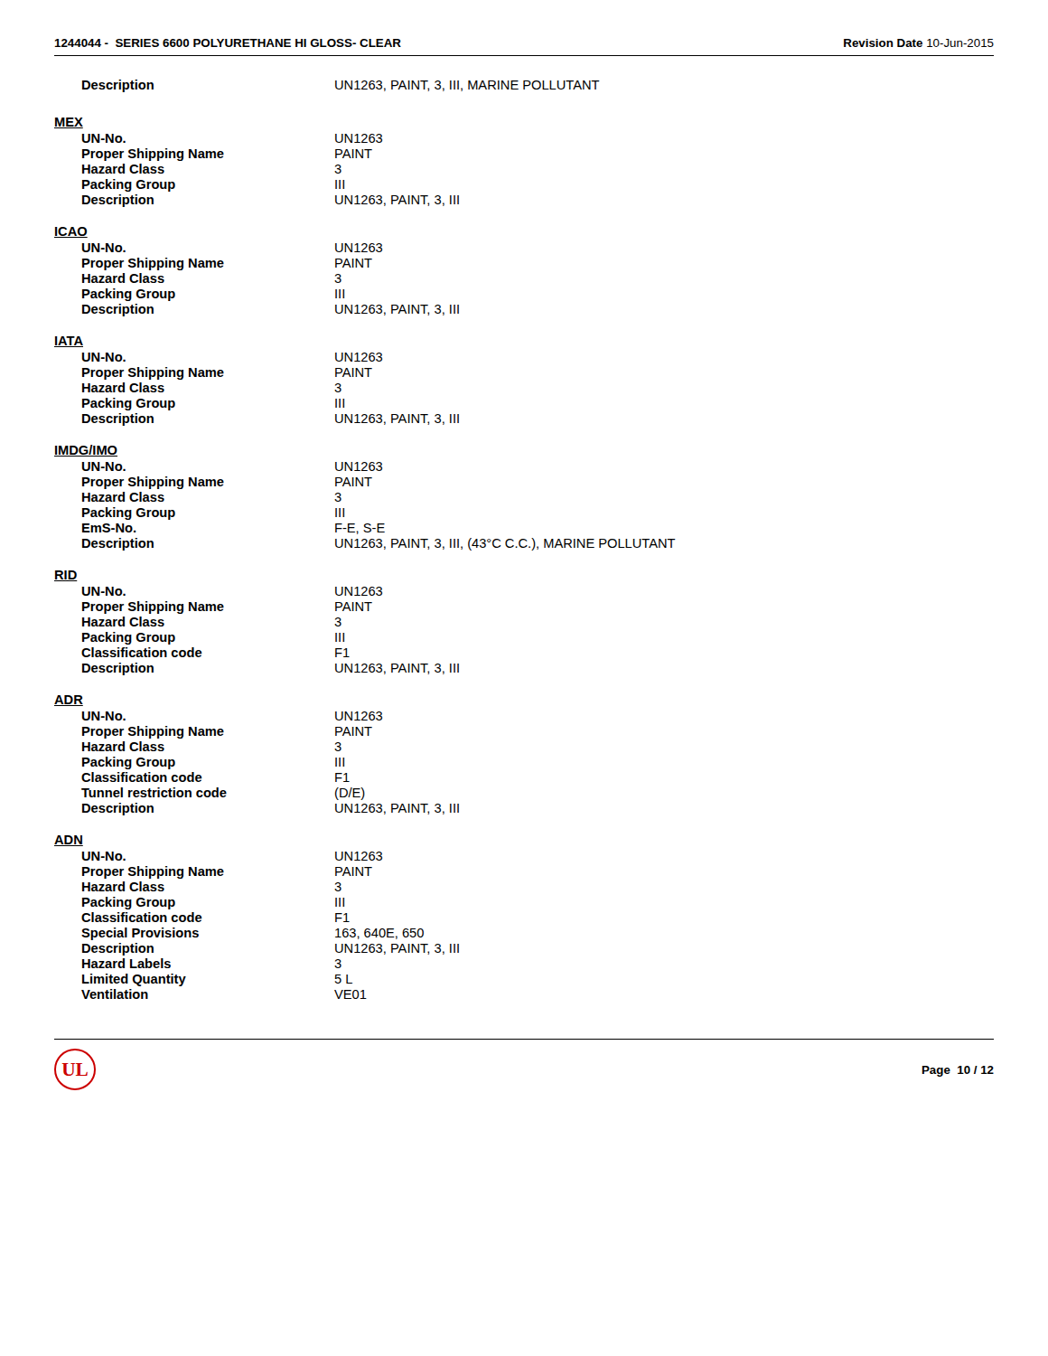1244044 - SERIES 6600 POLYURETHANE HI GLOSS- CLEAR
Revision Date 10-Jun-2015
| Description | UN1263, PAINT, 3, III, MARINE POLLUTANT |
MEX
| UN-No. | UN1263 |
| Proper Shipping Name | PAINT |
| Hazard Class | 3 |
| Packing Group | III |
| Description | UN1263, PAINT, 3, III |
ICAO
| UN-No. | UN1263 |
| Proper Shipping Name | PAINT |
| Hazard Class | 3 |
| Packing Group | III |
| Description | UN1263, PAINT, 3, III |
IATA
| UN-No. | UN1263 |
| Proper Shipping Name | PAINT |
| Hazard Class | 3 |
| Packing Group | III |
| Description | UN1263, PAINT, 3, III |
IMDG/IMO
| UN-No. | UN1263 |
| Proper Shipping Name | PAINT |
| Hazard Class | 3 |
| Packing Group | III |
| EmS-No. | F-E, S-E |
| Description | UN1263, PAINT, 3, III, (43°C C.C.), MARINE POLLUTANT |
RID
| UN-No. | UN1263 |
| Proper Shipping Name | PAINT |
| Hazard Class | 3 |
| Packing Group | III |
| Classification code | F1 |
| Description | UN1263, PAINT, 3, III |
ADR
| UN-No. | UN1263 |
| Proper Shipping Name | PAINT |
| Hazard Class | 3 |
| Packing Group | III |
| Classification code | F1 |
| Tunnel restriction code | (D/E) |
| Description | UN1263, PAINT, 3, III |
ADN
| UN-No. | UN1263 |
| Proper Shipping Name | PAINT |
| Hazard Class | 3 |
| Packing Group | III |
| Classification code | F1 |
| Special Provisions | 163, 640E, 650 |
| Description | UN1263, PAINT, 3, III |
| Hazard Labels | 3 |
| Limited Quantity | 5 L |
| Ventilation | VE01 |
UL
Page 10 / 12